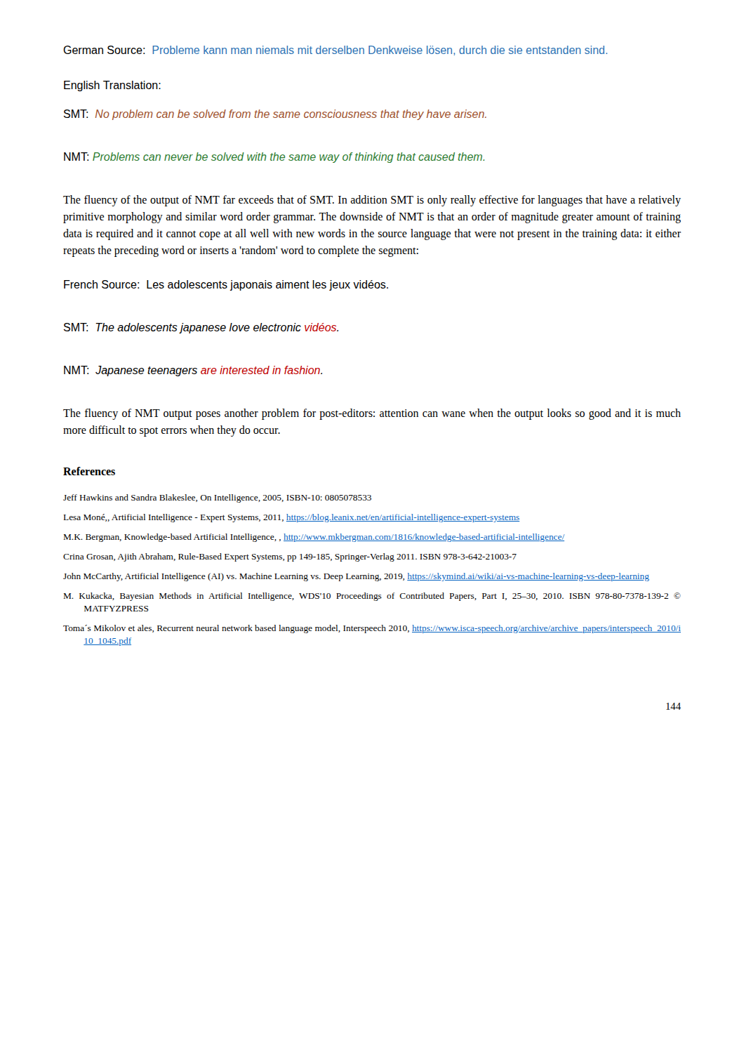German Source: Probleme kann man niemals mit derselben Denkweise lösen, durch die sie entstanden sind.
English Translation:
SMT: No problem can be solved from the same consciousness that they have arisen.
NMT: Problems can never be solved with the same way of thinking that caused them.
The fluency of the output of NMT far exceeds that of SMT. In addition SMT is only really effective for languages that have a relatively primitive morphology and similar word order grammar. The downside of NMT is that an order of magnitude greater amount of training data is required and it cannot cope at all well with new words in the source language that were not present in the training data: it either repeats the preceding word or inserts a 'random' word to complete the segment:
French Source: Les adolescents japonais aiment les jeux vidéos.
SMT: The adolescents japanese love electronic vidéos.
NMT: Japanese teenagers are interested in fashion.
The fluency of NMT output poses another problem for post-editors: attention can wane when the output looks so good and it is much more difficult to spot errors when they do occur.
References
Jeff Hawkins and Sandra Blakeslee, On Intelligence, 2005, ISBN-10: 0805078533
Lesa Moné,, Artificial Intelligence - Expert Systems, 2011, https://blog.leanix.net/en/artificial-intelligence-expert-systems
M.K. Bergman, Knowledge-based Artificial Intelligence, , http://www.mkbergman.com/1816/knowledge-based-artificial-intelligence/
Crina Grosan, Ajith Abraham, Rule-Based Expert Systems, pp 149-185, Springer-Verlag 2011. ISBN 978-3-642-21003-7
John McCarthy, Artificial Intelligence (AI) vs. Machine Learning vs. Deep Learning, 2019, https://skymind.ai/wiki/ai-vs-machine-learning-vs-deep-learning
M. Kukacka, Bayesian Methods in Artificial Intelligence, WDS'10 Proceedings of Contributed Papers, Part I, 25–30, 2010. ISBN 978-80-7378-139-2 © MATFYZPRESS
Toma´s Mikolov et ales, Recurrent neural network based language model, Interspeech 2010, https://www.isca-speech.org/archive/archive_papers/interspeech_2010/i10_1045.pdf
144